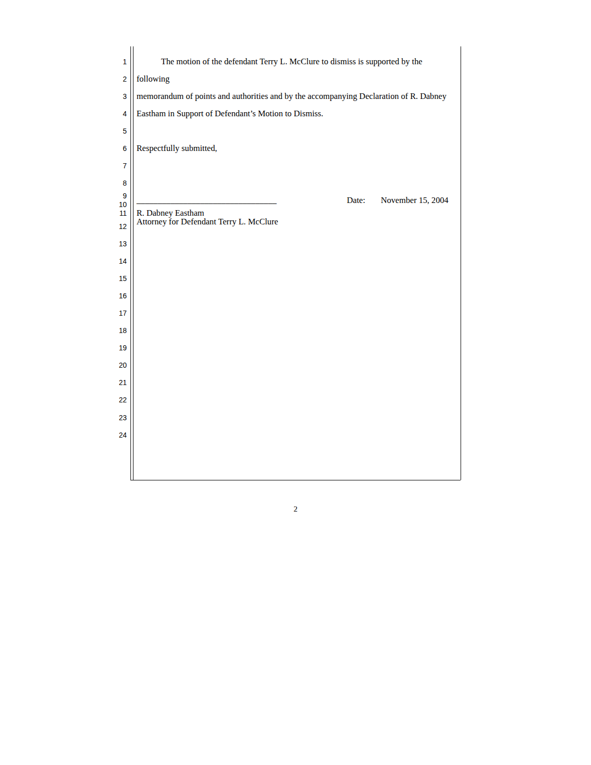1
2
3
4
5
6
7
8
9
10
11
12
13
14
15
16
17
18
19
20
21
22
23
24
The motion of the defendant Terry L. McClure to dismiss is supported by the following
memorandum of points and authorities and by the accompanying Declaration of R. Dabney
Eastham in Support of Defendant’s Motion to Dismiss.
Respectfully submitted,
_________________________________ Date: November 15, 2004
R. Dabney Eastham
Attorney for Defendant Terry L. McClure
2